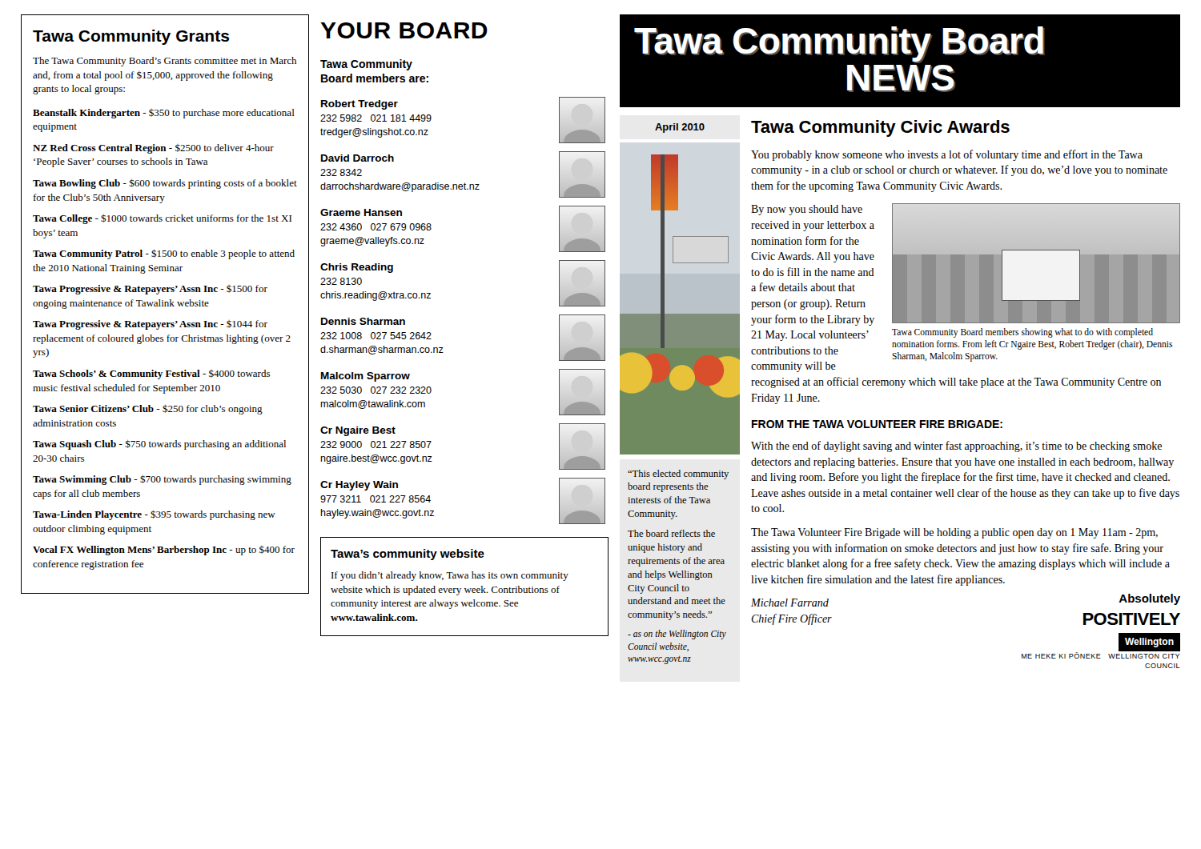Tawa Community Grants
The Tawa Community Board’s Grants committee met in March and, from a total pool of $15,000, approved the following grants to local groups:
Beanstalk Kindergarten - $350 to purchase more educational equipment
NZ Red Cross Central Region - $2500 to deliver 4-hour ‘People Saver’ courses to schools in Tawa
Tawa Bowling Club - $600 towards printing costs of a booklet for the Club’s 50th Anniversary
Tawa College - $1000 towards cricket uniforms for the 1st XI boys’ team
Tawa Community Patrol - $1500 to enable 3 people to attend the 2010 National Training Seminar
Tawa Progressive & Ratepayers’ Assn Inc - $1500 for ongoing maintenance of Tawalink website
Tawa Progressive & Ratepayers’ Assn Inc - $1044 for replacement of coloured globes for Christmas lighting (over 2 yrs)
Tawa Schools’ & Community Festival - $4000 towards music festival scheduled for September 2010
Tawa Senior Citizens’ Club - $250 for club’s ongoing administration costs
Tawa Squash Club - $750 towards purchasing an additional 20-30 chairs
Tawa Swimming Club - $700 towards purchasing swimming caps for all club members
Tawa-Linden Playcentre - $395 towards purchasing new outdoor climbing equipment
Vocal FX Wellington Mens’ Barbershop Inc - up to $400 for conference registration fee
YOUR BOARD
Tawa Community
Board members are:
Robert Tredger
232 5982 021 181 4499
tredger@slingshot.co.nz
David Darroch
232 8342
darrochshardware@paradise.net.nz
Graeme Hansen
232 4360 027 679 0968
graeme@valleyfs.co.nz
Chris Reading
232 8130
chris.reading@xtra.co.nz
Dennis Sharman
232 1008 027 545 2642
d.sharman@sharman.co.nz
Malcolm Sparrow
232 5030 027 232 2320
malcolm@tawalink.com
Cr Ngaire Best
232 9000 021 227 8507
ngaire.best@wcc.govt.nz
Cr Hayley Wain
977 3211 021 227 8564
hayley.wain@wcc.govt.nz
Tawa’s community website
If you didn’t already know, Tawa has its own community website which is updated every week. Contributions of community interest are always welcome. See www.tawalink.com.
Tawa Community Board
NEWS
April 2010
“This elected community board represents the interests of the Tawa Community.
The board reflects the unique history and requirements of the area and helps Wellington City Council to understand and meet the community’s needs.”
- as on the Wellington City Council website, www.wcc.govt.nz
Tawa Community Civic Awards
You probably know someone who invests a lot of voluntary time and effort in the Tawa community - in a club or school or church or whatever. If you do, we’d love you to nominate them for the upcoming Tawa Community Civic Awards.
Tawa Community Board members showing what to do with completed nomination forms. From left Cr Ngaire Best, Robert Tredger (chair), Dennis Sharman, Malcolm Sparrow.
By now you should have received in your letterbox a nomination form for the Civic Awards. All you have to do is fill in the name and a few details about that person (or group). Return your form to the Library by 21 May. Local volunteers’ contributions to the community will be recognised at an official ceremony which will take place at the Tawa Community Centre on Friday 11 June.
FROM THE TAWA VOLUNTEER FIRE BRIGADE:
With the end of daylight saving and winter fast approaching, it’s time to be checking smoke detectors and replacing batteries. Ensure that you have one installed in each bedroom, hallway and living room. Before you light the fireplace for the first time, have it checked and cleaned. Leave ashes outside in a metal container well clear of the house as they can take up to five days to cool.
The Tawa Volunteer Fire Brigade will be holding a public open day on 1 May 11am - 2pm, assisting you with information on smoke detectors and just how to stay fire safe. Bring your electric blanket along for a free safety check. View the amazing displays which will include a live kitchen fire simulation and the latest fire appliances.
Absolutely
POSITIVELY
Wellington
ME HEKE KI PŌNEKE WELLINGTON CITY COUNCIL
Michael Farrand
Chief Fire Officer